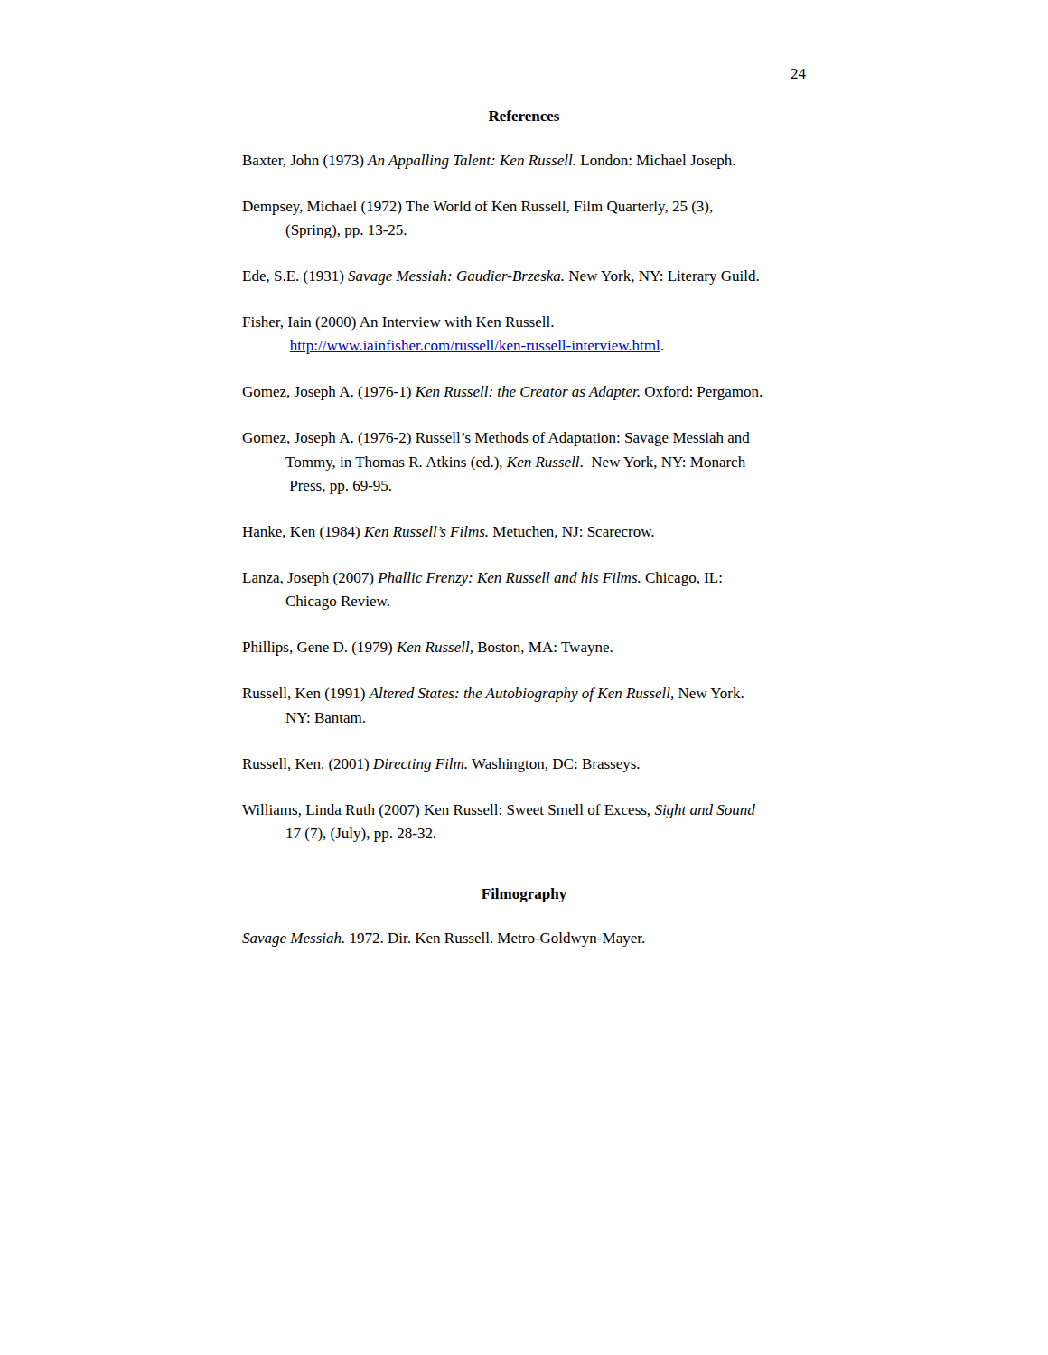24
References
Baxter, John (1973) An Appalling Talent: Ken Russell. London: Michael Joseph.
Dempsey, Michael (1972) The World of Ken Russell, Film Quarterly, 25 (3), (Spring), pp. 13-25.
Ede, S.E. (1931) Savage Messiah: Gaudier-Brzeska. New York, NY: Literary Guild.
Fisher, Iain (2000) An Interview with Ken Russell. http://www.iainfisher.com/russell/ken-russell-interview.html.
Gomez, Joseph A. (1976-1) Ken Russell: the Creator as Adapter. Oxford: Pergamon.
Gomez, Joseph A. (1976-2) Russell’s Methods of Adaptation: Savage Messiah and Tommy, in Thomas R. Atkins (ed.), Ken Russell. New York, NY: Monarch Press, pp. 69-95.
Hanke, Ken (1984) Ken Russell’s Films. Metuchen, NJ: Scarecrow.
Lanza, Joseph (2007) Phallic Frenzy: Ken Russell and his Films. Chicago, IL: Chicago Review.
Phillips, Gene D. (1979) Ken Russell, Boston, MA: Twayne.
Russell, Ken (1991) Altered States: the Autobiography of Ken Russell, New York. NY: Bantam.
Russell, Ken. (2001) Directing Film. Washington, DC: Brasseys.
Williams, Linda Ruth (2007) Ken Russell: Sweet Smell of Excess, Sight and Sound 17 (7), (July), pp. 28-32.
Filmography
Savage Messiah. 1972. Dir. Ken Russell. Metro-Goldwyn-Mayer.